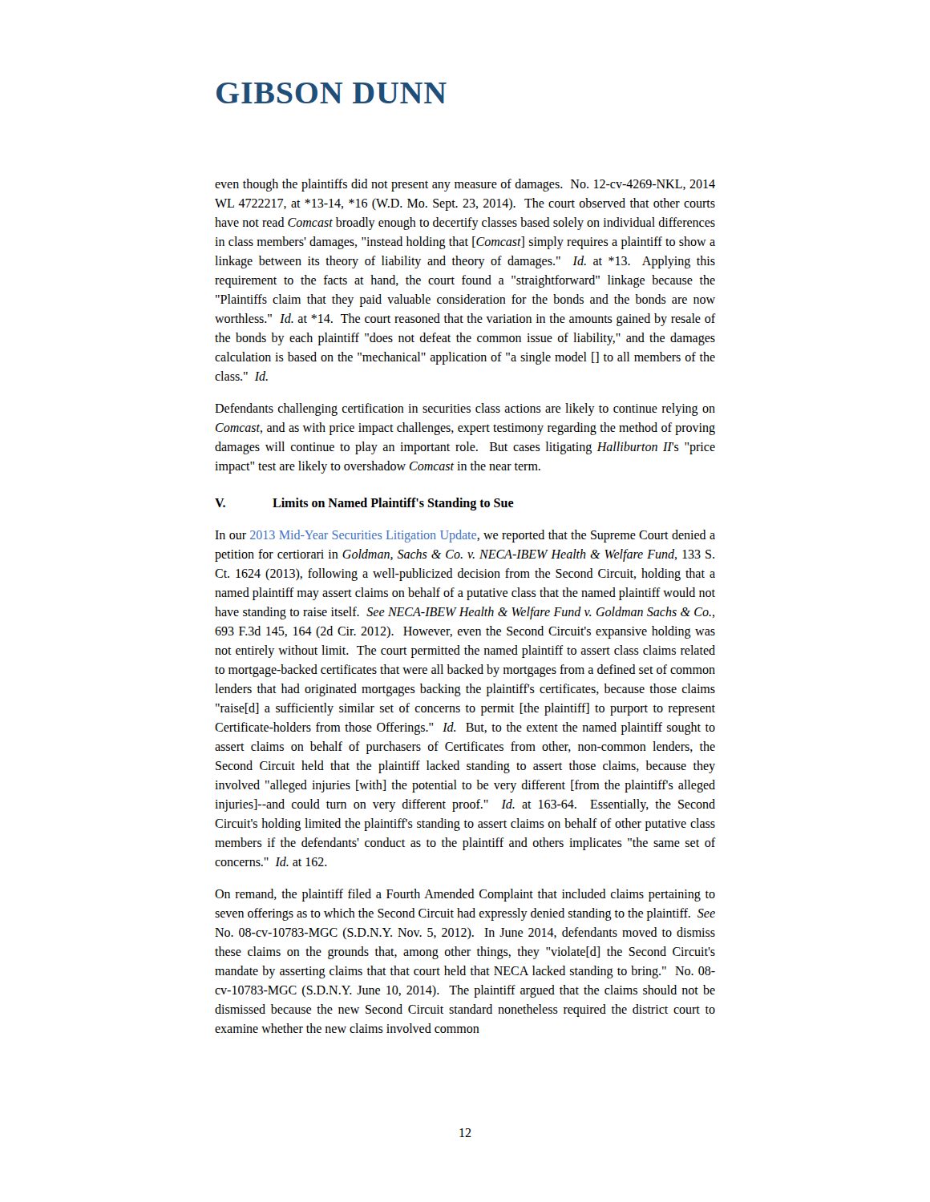GIBSON DUNN
even though the plaintiffs did not present any measure of damages. No. 12-cv-4269-NKL, 2014 WL 4722217, at *13-14, *16 (W.D. Mo. Sept. 23, 2014). The court observed that other courts have not read Comcast broadly enough to decertify classes based solely on individual differences in class members' damages, "instead holding that [Comcast] simply requires a plaintiff to show a linkage between its theory of liability and theory of damages." Id. at *13. Applying this requirement to the facts at hand, the court found a "straightforward" linkage because the "Plaintiffs claim that they paid valuable consideration for the bonds and the bonds are now worthless." Id. at *14. The court reasoned that the variation in the amounts gained by resale of the bonds by each plaintiff "does not defeat the common issue of liability," and the damages calculation is based on the "mechanical" application of "a single model [] to all members of the class." Id.
Defendants challenging certification in securities class actions are likely to continue relying on Comcast, and as with price impact challenges, expert testimony regarding the method of proving damages will continue to play an important role. But cases litigating Halliburton II's "price impact" test are likely to overshadow Comcast in the near term.
V. Limits on Named Plaintiff's Standing to Sue
In our 2013 Mid-Year Securities Litigation Update, we reported that the Supreme Court denied a petition for certiorari in Goldman, Sachs & Co. v. NECA-IBEW Health & Welfare Fund, 133 S. Ct. 1624 (2013), following a well-publicized decision from the Second Circuit, holding that a named plaintiff may assert claims on behalf of a putative class that the named plaintiff would not have standing to raise itself. See NECA-IBEW Health & Welfare Fund v. Goldman Sachs & Co., 693 F.3d 145, 164 (2d Cir. 2012). However, even the Second Circuit's expansive holding was not entirely without limit. The court permitted the named plaintiff to assert class claims related to mortgage-backed certificates that were all backed by mortgages from a defined set of common lenders that had originated mortgages backing the plaintiff's certificates, because those claims "raise[d] a sufficiently similar set of concerns to permit [the plaintiff] to purport to represent Certificate-holders from those Offerings." Id. But, to the extent the named plaintiff sought to assert claims on behalf of purchasers of Certificates from other, non-common lenders, the Second Circuit held that the plaintiff lacked standing to assert those claims, because they involved "alleged injuries [with] the potential to be very different [from the plaintiff's alleged injuries]--and could turn on very different proof." Id. at 163-64. Essentially, the Second Circuit's holding limited the plaintiff's standing to assert claims on behalf of other putative class members if the defendants' conduct as to the plaintiff and others implicates "the same set of concerns." Id. at 162.
On remand, the plaintiff filed a Fourth Amended Complaint that included claims pertaining to seven offerings as to which the Second Circuit had expressly denied standing to the plaintiff. See No. 08-cv-10783-MGC (S.D.N.Y. Nov. 5, 2012). In June 2014, defendants moved to dismiss these claims on the grounds that, among other things, they "violate[d] the Second Circuit's mandate by asserting claims that that court held that NECA lacked standing to bring." No. 08-cv-10783-MGC (S.D.N.Y. June 10, 2014). The plaintiff argued that the claims should not be dismissed because the new Second Circuit standard nonetheless required the district court to examine whether the new claims involved common
12